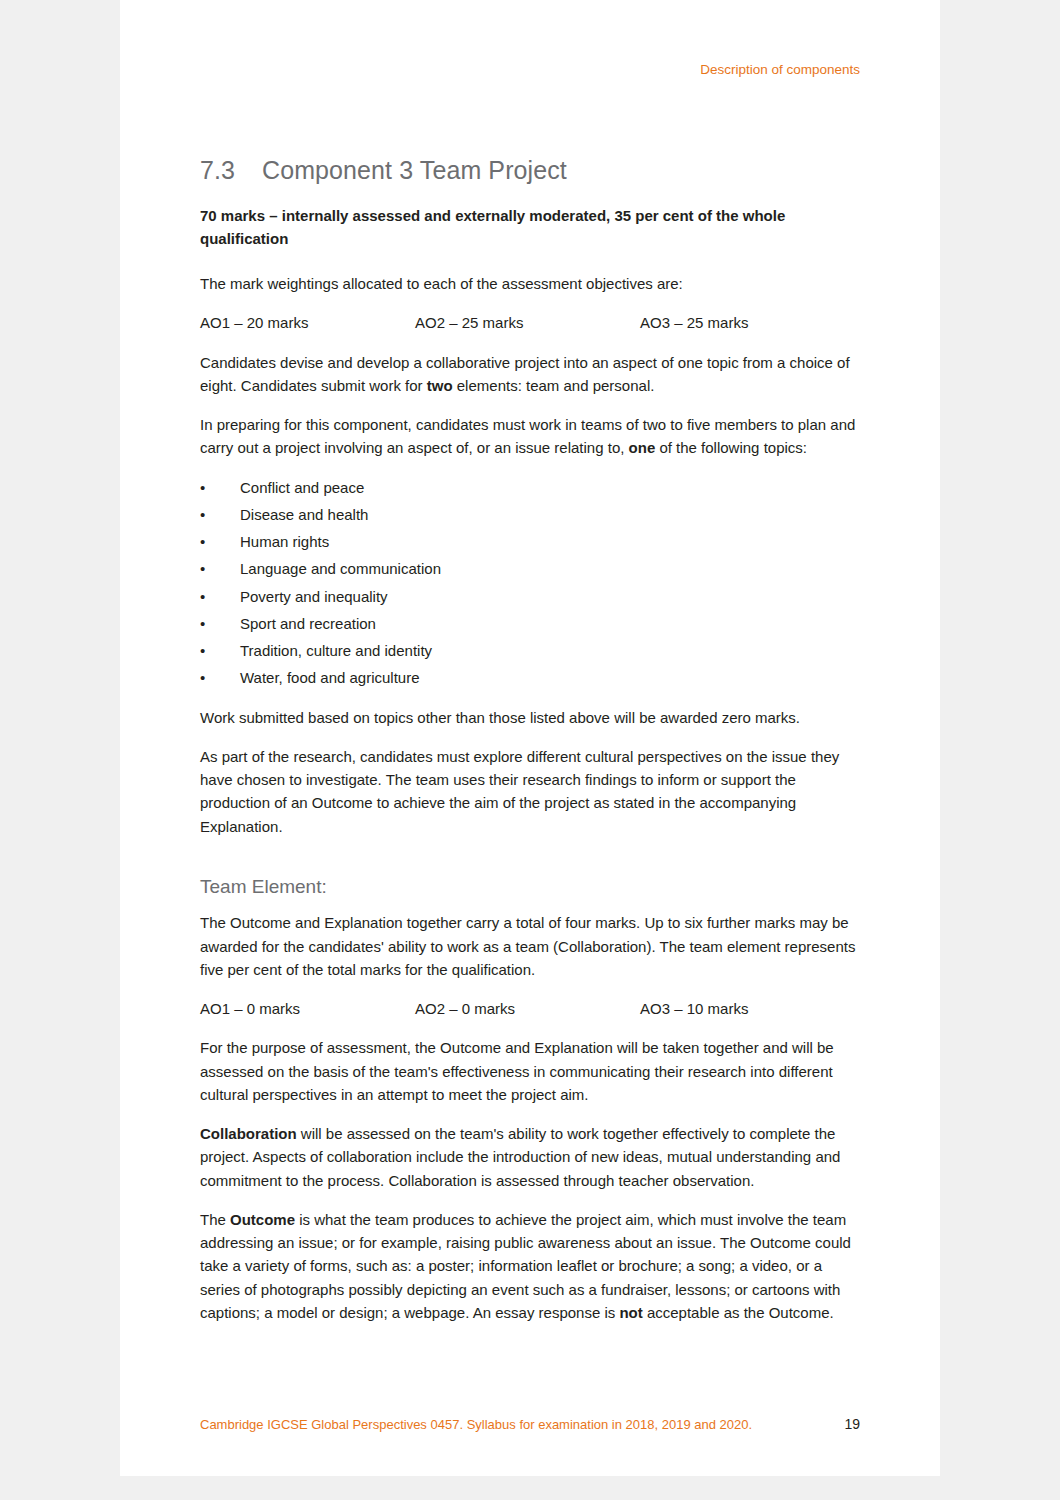Description of components
7.3 Component 3 Team Project
70 marks – internally assessed and externally moderated, 35 per cent of the whole qualification
The mark weightings allocated to each of the assessment objectives are:
AO1 – 20 marks AO2 – 25 marks AO3 – 25 marks
Candidates devise and develop a collaborative project into an aspect of one topic from a choice of eight. Candidates submit work for two elements: team and personal.
In preparing for this component, candidates must work in teams of two to five members to plan and carry out a project involving an aspect of, or an issue relating to, one of the following topics:
Conflict and peace
Disease and health
Human rights
Language and communication
Poverty and inequality
Sport and recreation
Tradition, culture and identity
Water, food and agriculture
Work submitted based on topics other than those listed above will be awarded zero marks.
As part of the research, candidates must explore different cultural perspectives on the issue they have chosen to investigate. The team uses their research findings to inform or support the production of an Outcome to achieve the aim of the project as stated in the accompanying Explanation.
Team Element:
The Outcome and Explanation together carry a total of four marks. Up to six further marks may be awarded for the candidates' ability to work as a team (Collaboration). The team element represents five per cent of the total marks for the qualification.
AO1 – 0 marks AO2 – 0 marks AO3 – 10 marks
For the purpose of assessment, the Outcome and Explanation will be taken together and will be assessed on the basis of the team's effectiveness in communicating their research into different cultural perspectives in an attempt to meet the project aim.
Collaboration will be assessed on the team's ability to work together effectively to complete the project. Aspects of collaboration include the introduction of new ideas, mutual understanding and commitment to the process. Collaboration is assessed through teacher observation.
The Outcome is what the team produces to achieve the project aim, which must involve the team addressing an issue; or for example, raising public awareness about an issue. The Outcome could take a variety of forms, such as: a poster; information leaflet or brochure; a song; a video, or a series of photographs possibly depicting an event such as a fundraiser, lessons; or cartoons with captions; a model or design; a webpage. An essay response is not acceptable as the Outcome.
Cambridge IGCSE Global Perspectives 0457. Syllabus for examination in 2018, 2019 and 2020. 19